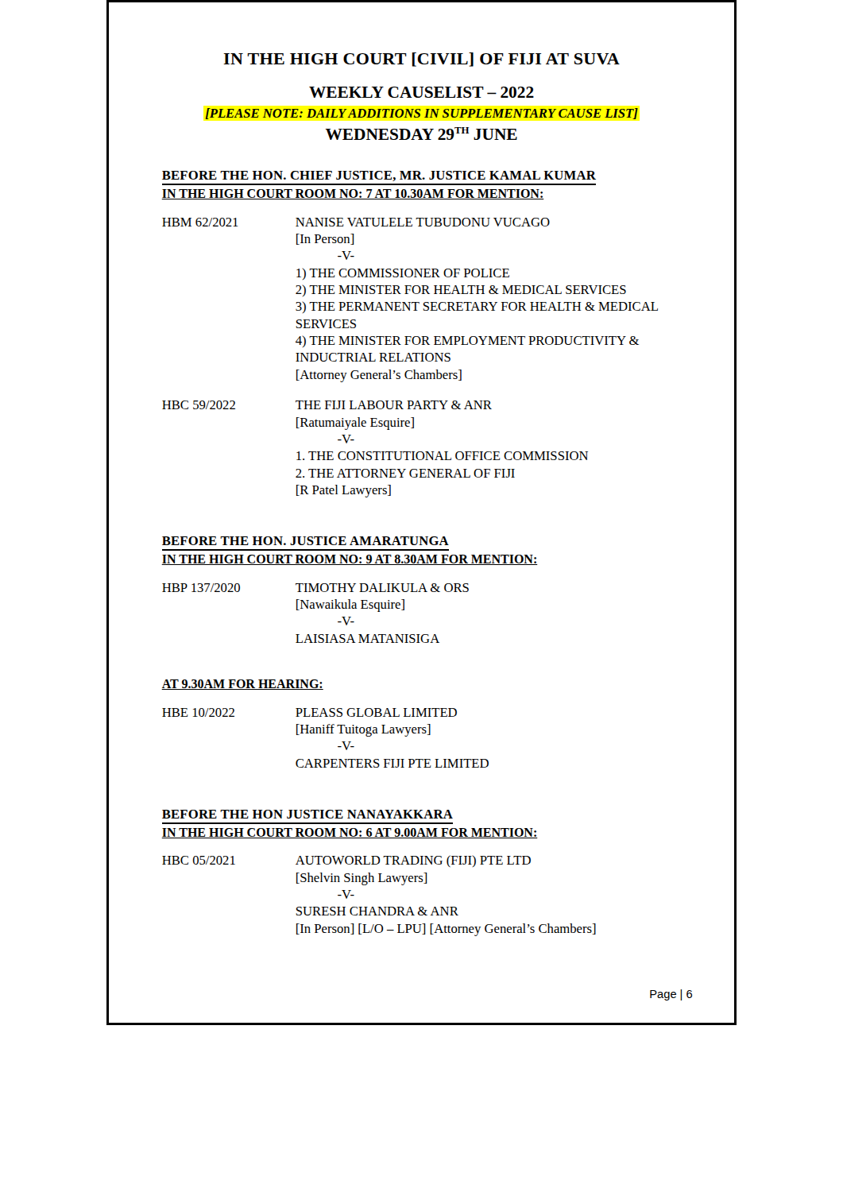In the High Court [Civil] of Fiji at Suva
Weekly Causelist – 2022
[PLEASE NOTE: DAILY ADDITIONS IN SUPPLEMENTARY CAUSE LIST]
Wednesday 29th June
Before the Hon. Chief Justice, Mr. Justice Kamal Kumar
In the High Court Room No: 7 at 10.30am for Mention:
| HBM 62/2021 | NANISE VATULELE TUBUDONU VUCAGO [In Person] -V- 1) THE COMMISSIONER OF POLICE 2) THE MINISTER FOR HEALTH & MEDICAL SERVICES 3) THE PERMANENT SECRETARY FOR HEALTH & MEDICAL SERVICES 4) THE MINISTER FOR EMPLOYMENT PRODUCTIVITY & INDUCTRIAL RELATIONS [Attorney General’s Chambers] |
| HBC 59/2022 | THE FIJI LABOUR PARTY & ANR [Ratumaiyale Esquire] -V- 1. THE CONSTITUTIONAL OFFICE COMMISSION 2. THE ATTORNEY GENERAL OF FIJI [R Patel Lawyers] |
Before the Hon. Justice Amaratunga
In the High Court Room No: 9 at 8.30am for Mention:
| HBP 137/2020 | TIMOTHY DALIKULA & ORS [Nawaikula Esquire] -V- LAISIASA MATANISIGA |
At 9.30am for Hearing:
| HBE 10/2022 | PLEASS GLOBAL LIMITED [Haniff Tuitoga Lawyers] -V- CARPENTERS FIJI PTE LIMITED |
Before the Hon Justice Nanayakkara
In the High Court Room No: 6 at 9.00am for Mention:
| HBC 05/2021 | AUTOWORLD TRADING (FIJI) PTE LTD [Shelvin Singh Lawyers] -V- SURESH CHANDRA & ANR [In Person] [L/O – LPU] [Attorney General’s Chambers] |
Page | 6